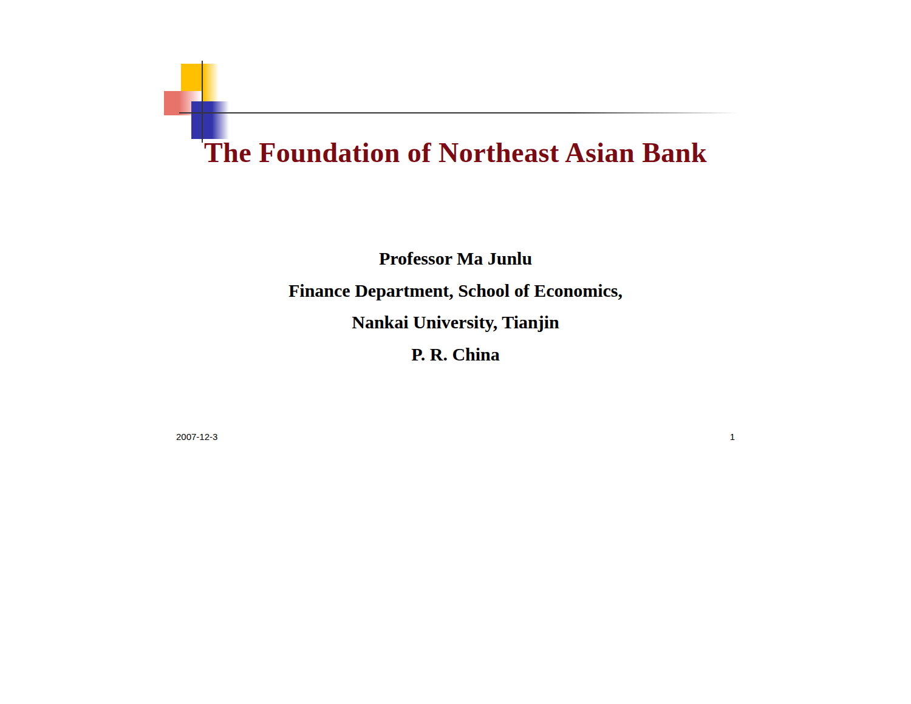The Foundation of Northeast Asian Bank
Professor Ma Junlu
Finance Department, School of Economics,
Nankai University, Tianjin
P. R. China
2007-12-3 1